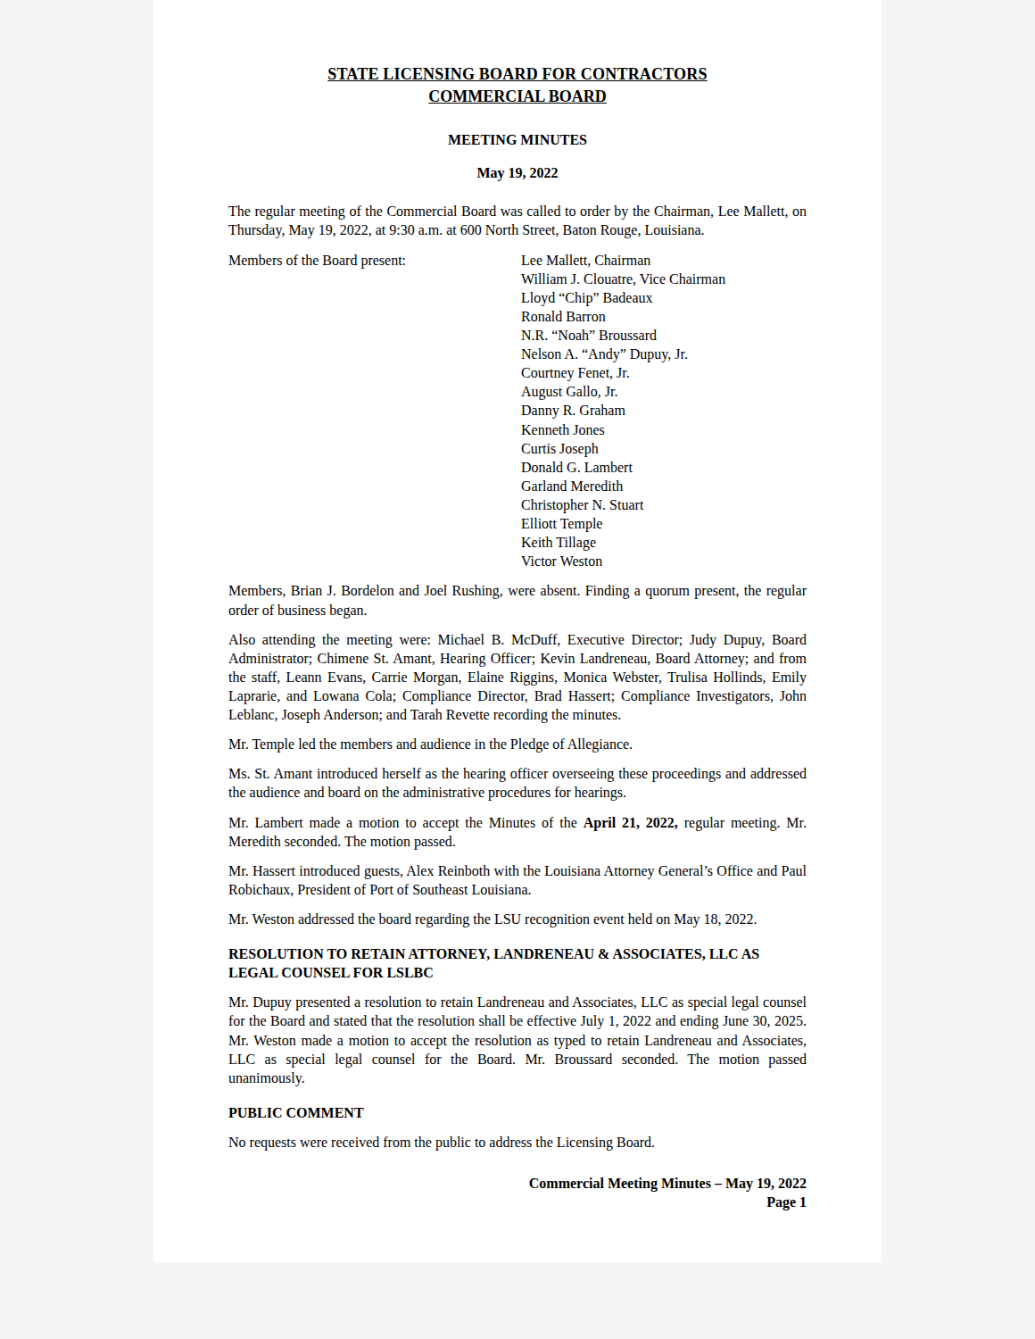STATE LICENSING BOARD FOR CONTRACTORS
COMMERCIAL BOARD
MEETING MINUTES
May 19, 2022
The regular meeting of the Commercial Board was called to order by the Chairman, Lee Mallett, on Thursday, May 19, 2022, at 9:30 a.m. at 600 North Street, Baton Rouge, Louisiana.
Members of the Board present:
Lee Mallett, Chairman
William J. Clouatre, Vice Chairman
Lloyd “Chip” Badeaux
Ronald Barron
N.R. “Noah” Broussard
Nelson A. “Andy” Dupuy, Jr.
Courtney Fenet, Jr.
August Gallo, Jr.
Danny R. Graham
Kenneth Jones
Curtis Joseph
Donald G. Lambert
Garland Meredith
Christopher N. Stuart
Elliott Temple
Keith Tillage
Victor Weston
Members, Brian J. Bordelon and Joel Rushing, were absent. Finding a quorum present, the regular order of business began.
Also attending the meeting were: Michael B. McDuff, Executive Director; Judy Dupuy, Board Administrator; Chimene St. Amant, Hearing Officer; Kevin Landreneau, Board Attorney; and from the staff, Leann Evans, Carrie Morgan, Elaine Riggins, Monica Webster, Trulisa Hollinds, Emily Laprarie, and Lowana Cola; Compliance Director, Brad Hassert; Compliance Investigators, John Leblanc, Joseph Anderson; and Tarah Revette recording the minutes.
Mr. Temple led the members and audience in the Pledge of Allegiance.
Ms. St. Amant introduced herself as the hearing officer overseeing these proceedings and addressed the audience and board on the administrative procedures for hearings.
Mr. Lambert made a motion to accept the Minutes of the April 21, 2022, regular meeting. Mr. Meredith seconded. The motion passed.
Mr. Hassert introduced guests, Alex Reinboth with the Louisiana Attorney General’s Office and Paul Robichaux, President of Port of Southeast Louisiana.
Mr. Weston addressed the board regarding the LSU recognition event held on May 18, 2022.
Resolution to retain attorney, Landreneau & Associates, LLC as legal counsel for LSLBC
Mr. Dupuy presented a resolution to retain Landreneau and Associates, LLC as special legal counsel for the Board and stated that the resolution shall be effective July 1, 2022 and ending June 30, 2025. Mr. Weston made a motion to accept the resolution as typed to retain Landreneau and Associates, LLC as special legal counsel for the Board. Mr. Broussard seconded. The motion passed unanimously.
Public Comment
No requests were received from the public to address the Licensing Board.
Commercial Meeting Minutes – May 19, 2022
Page 1